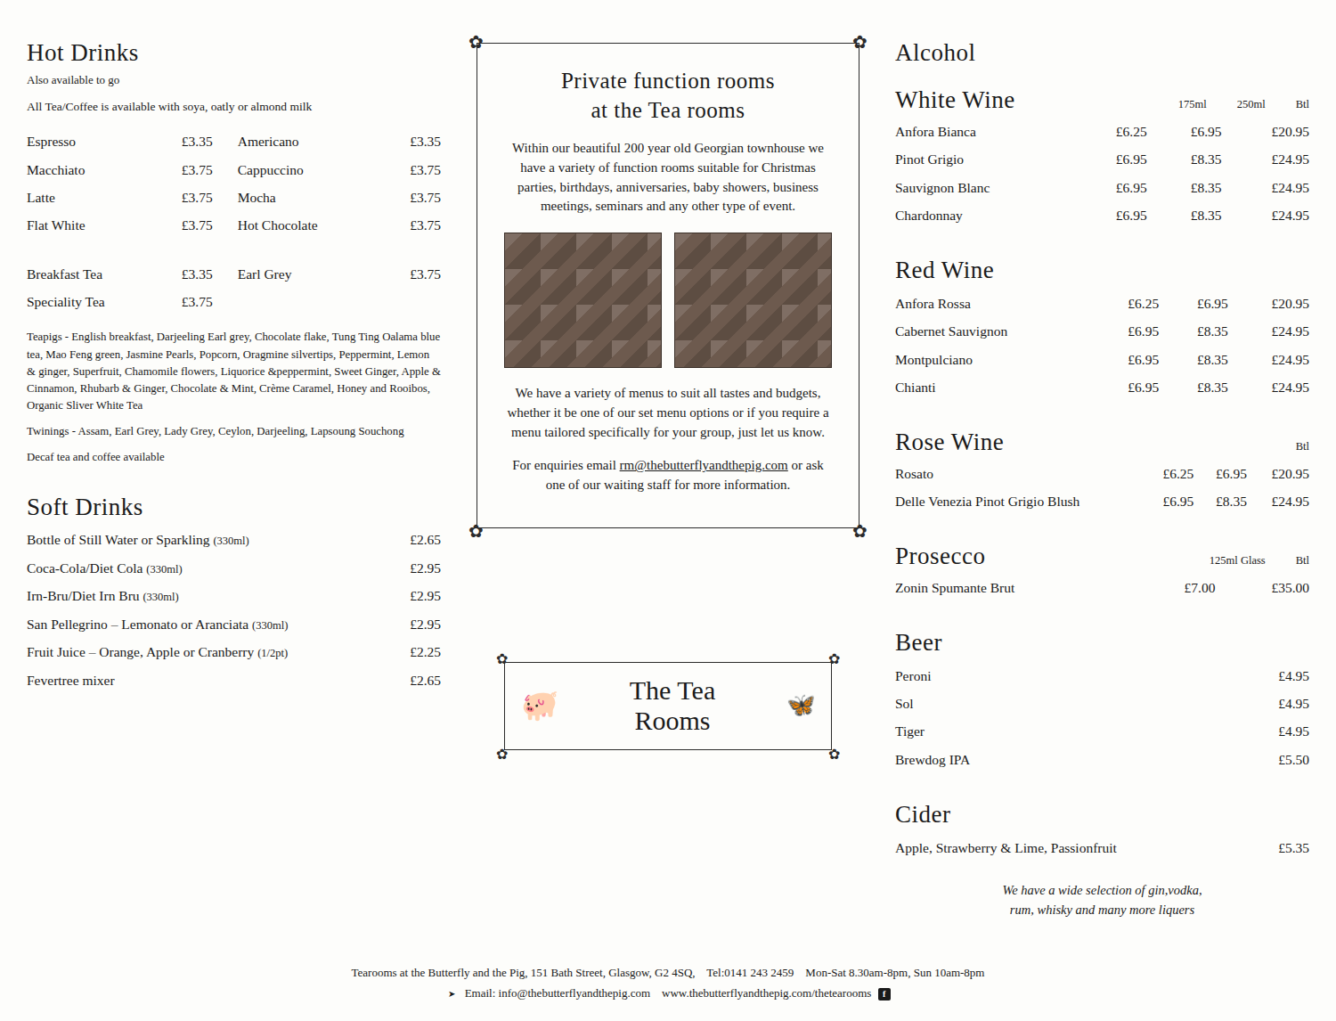Hot Drinks
Also available to go
All Tea/Coffee is available with soya, oatly or almond milk
| Espresso | £3.35 | Americano | £3.35 |
| Macchiato | £3.75 | Cappuccino | £3.75 |
| Latte | £3.75 | Mocha | £3.75 |
| Flat White | £3.75 | Hot Chocolate | £3.75 |
| Breakfast Tea | £3.35 | Earl Grey | £3.75 |
| Speciality Tea | £3.75 | | |
Teapigs - English breakfast, Darjeeling Earl grey, Chocolate flake, Tung Ting Oalama blue tea, Mao Feng green, Jasmine Pearls, Popcorn, Oragmine silvertips, Peppermint, Lemon & ginger, Superfruit, Chamomile flowers, Liquorice &peppermint, Sweet Ginger, Apple & Cinnamon, Rhubarb & Ginger, Chocolate & Mint, Crème Caramel, Honey and Rooibos, Organic Sliver White Tea
Twinings - Assam, Earl Grey, Lady Grey, Ceylon, Darjeeling, Lapsoung Souchong
Decaf tea and coffee available
Soft Drinks
| Bottle of Still Water or Sparkling (330ml) | £2.65 |
| Coca-Cola/Diet Cola (330ml) | £2.95 |
| Irn-Bru/Diet Irn Bru (330ml) | £2.95 |
| San Pellegrino – Lemonato or Aranciata (330ml) | £2.95 |
| Fruit Juice – Orange, Apple or Cranberry (1/2pt) | £2.25 |
| Fevertree mixer | £2.65 |
✿ ✿ ✿ ✿
Private function rooms
at the Tea rooms
Within our beautiful 200 year old Georgian townhouse we have a variety of function rooms suitable for Christmas parties, birthdays, anniversaries, baby showers, business meetings, seminars and any other type of event.
We have a variety of menus to suit all tastes and budgets, whether it be one of our set menu options or if you require a menu tailored specifically for your group, just let us know.
For enquiries email rm@thebutterflyandthepig.com or ask one of our waiting staff for more information.
✿ ✿ ✿ ✿ 🐖 The Tea
Rooms 🦋
Alcohol
White Wine
175ml 250ml Btl
| Anfora Bianca | £6.25 | £6.95 | £20.95 |
| Pinot Grigio | £6.95 | £8.35 | £24.95 |
| Sauvignon Blanc | £6.95 | £8.35 | £24.95 |
| Chardonnay | £6.95 | £8.35 | £24.95 |
Red Wine
| Anfora Rossa | £6.25 | £6.95 | £20.95 |
| Cabernet Sauvignon | £6.95 | £8.35 | £24.95 |
| Montpulciano | £6.95 | £8.35 | £24.95 |
| Chianti | £6.95 | £8.35 | £24.95 |
Rose Wine
Btl
| Rosato | £6.25 | £6.95 | £20.95 |
| Delle Venezia Pinot Grigio Blush | £6.95 | £8.35 | £24.95 |
Prosecco
125ml Glass Btl
| Zonin Spumante Brut | £7.00 | £35.00 |
Beer
| Peroni | £4.95 |
| Sol | £4.95 |
| Tiger | £4.95 |
| Brewdog IPA | £5.50 |
Cider
| Apple, Strawberry & Lime, Passionfruit | £5.35 |
We have a wide selection of gin,vodka,
rum, whisky and many more liquers
Tearooms at the Butterfly and the Pig, 151 Bath Street, Glasgow, G2 4SQ, Tel:0141 243 2459 Mon-Sat 8.30am-8pm, Sun 10am-8pm
➤ Email: info@thebutterflyandthepig.com www.thebutterflyandthepig.com/thetearooms f